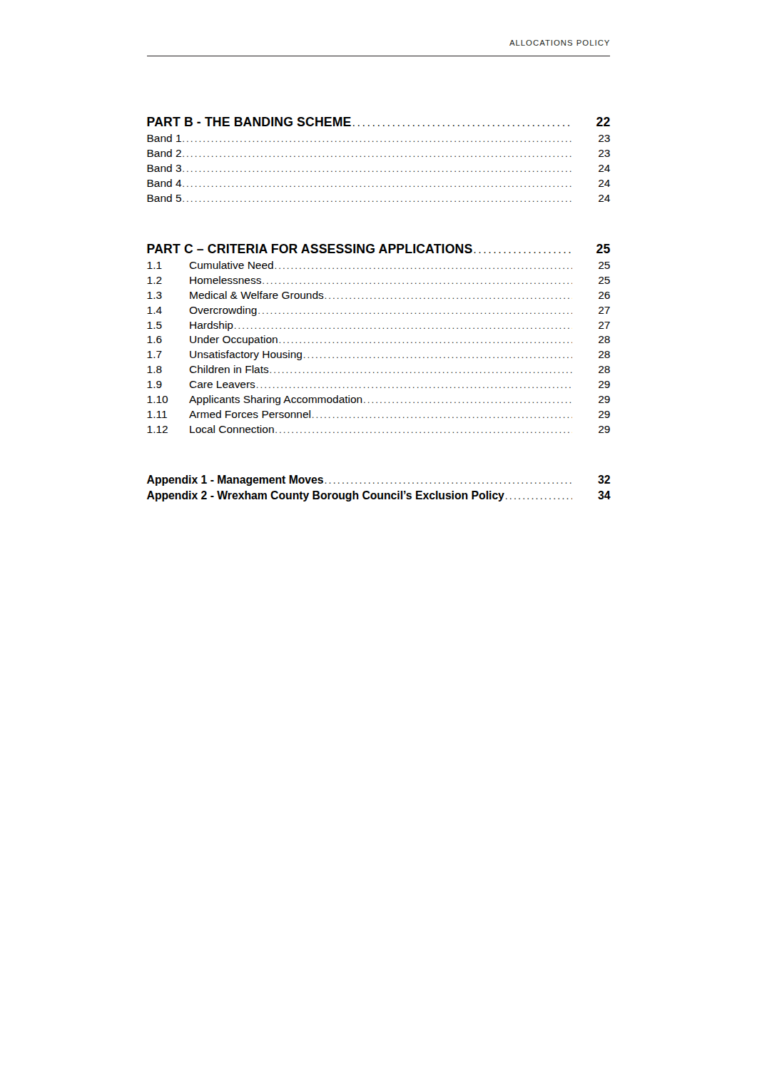Allocations Policy
PART B - THE BANDING SCHEME ........................................................................................................................................................... 22
Band 1 ........................................................................................................................................................... 23
Band 2 ........................................................................................................................................................... 23
Band 3 ........................................................................................................................................................... 24
Band 4 ........................................................................................................................................................... 24
Band 5 ........................................................................................................................................................... 24
PART C – CRITERIA FOR ASSESSING APPLICATIONS ........................................................................................................................................................... 25
1.1 Cumulative Need ........................................................................................................................................................... 25
1.2 Homelessness ........................................................................................................................................................... 25
1.3 Medical & Welfare Grounds ........................................................................................................................................................... 26
1.4 Overcrowding ........................................................................................................................................................... 27
1.5 Hardship ........................................................................................................................................................... 27
1.6 Under Occupation ........................................................................................................................................................... 28
1.7 Unsatisfactory Housing ........................................................................................................................................................... 28
1.8 Children in Flats ........................................................................................................................................................... 28
1.9 Care Leavers ........................................................................................................................................................... 29
1.10 Applicants Sharing Accommodation ........................................................................................................................................................... 29
1.11 Armed Forces Personnel ........................................................................................................................................................... 29
1.12 Local Connection ........................................................................................................................................................... 29
Appendix 1 - Management Moves ........................................................................................................................................................... 32
Appendix 2 - Wrexham County Borough Council’s Exclusion Policy ........................................................................................................................................................... 34